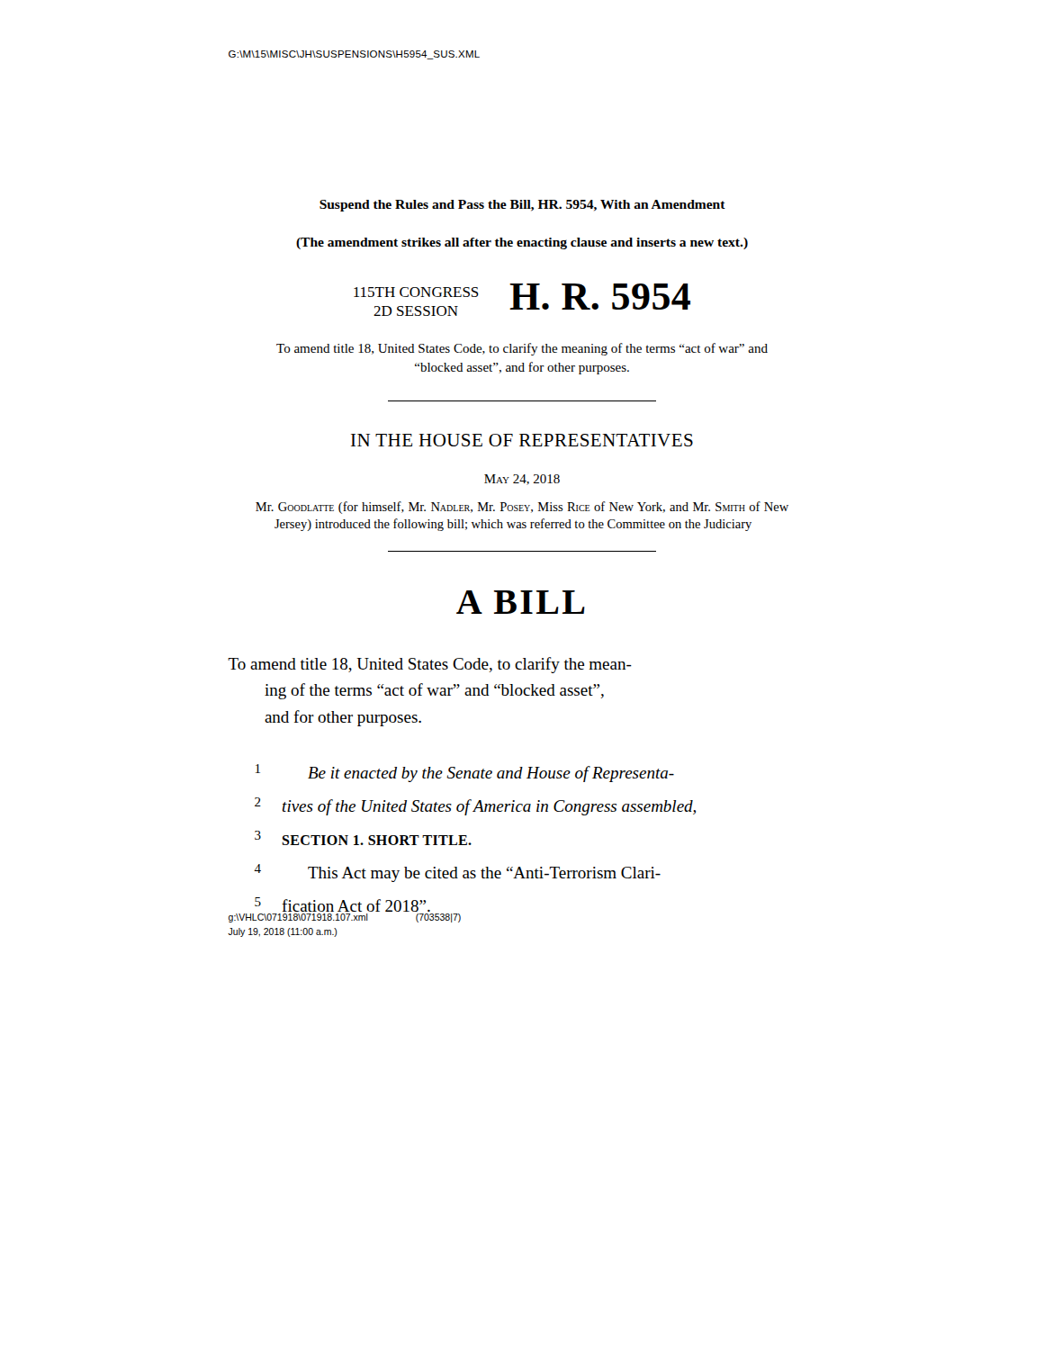G:\M\15\MISC\JH\SUSPENSIONS\H5954_SUS.XML
Suspend the Rules and Pass the Bill, HR. 5954, With an Amendment
(The amendment strikes all after the enacting clause and inserts a new text.)
115TH CONGRESS 2D SESSION
H. R. 5954
To amend title 18, United States Code, to clarify the meaning of the terms “act of war” and “blocked asset”, and for other purposes.
IN THE HOUSE OF REPRESENTATIVES
May 24, 2018
Mr. Goodlatte (for himself, Mr. Nadler, Mr. Posey, Miss Rice of New York, and Mr. Smith of New Jersey) introduced the following bill; which was referred to the Committee on the Judiciary
A BILL
To amend title 18, United States Code, to clarify the mean- ing of the terms “act of war” and “blocked asset”, and for other purposes.
Be it enacted by the Senate and House of Representa-
tives of the United States of America in Congress assembled,
SECTION 1. SHORT TITLE.
This Act may be cited as the “Anti-Terrorism Clari-
fication Act of 2018”.
g:\VHLC\071918\071918.107.xml (703538|7)
July 19, 2018 (11:00 a.m.)